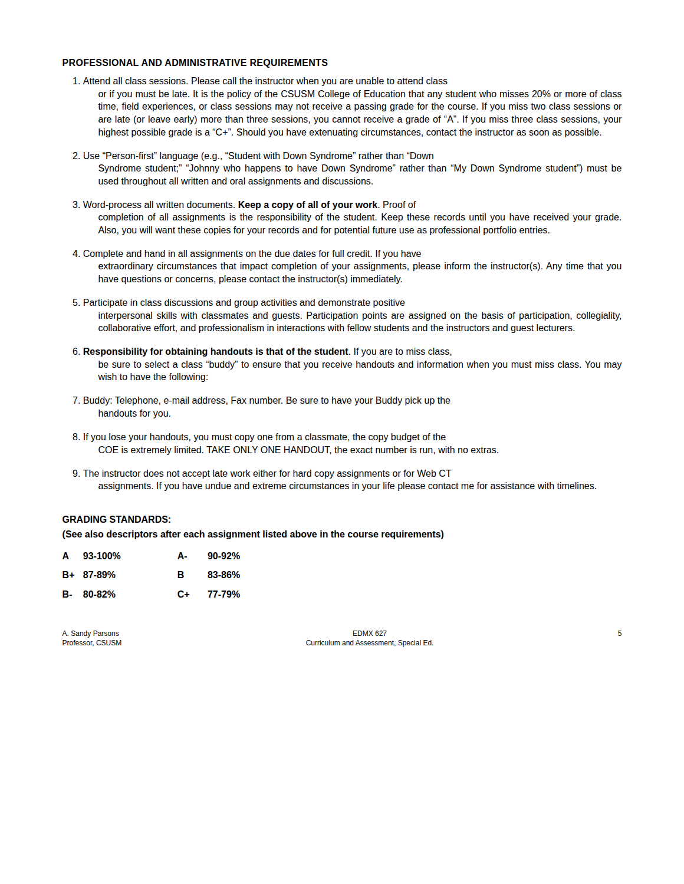PROFESSIONAL AND ADMINISTRATIVE REQUIREMENTS
Attend all class sessions. Please call the instructor when you are unable to attend class or if you must be late. It is the policy of the CSUSM College of Education that any student who misses 20% or more of class time, field experiences, or class sessions may not receive a passing grade for the course. If you miss two class sessions or are late (or leave early) more than three sessions, you cannot receive a grade of “A”. If you miss three class sessions, your highest possible grade is a “C+”. Should you have extenuating circumstances, contact the instructor as soon as possible.
Use “Person-first” language (e.g., “Student with Down Syndrome” rather than “Down Syndrome student;” “Johnny who happens to have Down Syndrome” rather than “My Down Syndrome student”) must be used throughout all written and oral assignments and discussions.
Word-process all written documents. Keep a copy of all of your work. Proof of completion of all assignments is the responsibility of the student. Keep these records until you have received your grade. Also, you will want these copies for your records and for potential future use as professional portfolio entries.
Complete and hand in all assignments on the due dates for full credit. If you have extraordinary circumstances that impact completion of your assignments, please inform the instructor(s). Any time that you have questions or concerns, please contact the instructor(s) immediately.
Participate in class discussions and group activities and demonstrate positive interpersonal skills with classmates and guests. Participation points are assigned on the basis of participation, collegiality, collaborative effort, and professionalism in interactions with fellow students and the instructors and guest lecturers.
Responsibility for obtaining handouts is that of the student. If you are to miss class, be sure to select a class “buddy” to ensure that you receive handouts and information when you must miss class. You may wish to have the following:
Buddy: Telephone, e-mail address, Fax number. Be sure to have your Buddy pick up the handouts for you.
If you lose your handouts, you must copy one from a classmate, the copy budget of the COE is extremely limited. TAKE ONLY ONE HANDOUT, the exact number is run, with no extras.
The instructor does not accept late work either for hard copy assignments or for Web CT assignments. If you have undue and extreme circumstances in your life please contact me for assistance with timelines.
GRADING STANDARDS:
(See also descriptors after each assignment listed above in the course requirements)
| A | 93-100% | A- | 90-92% |
| B+ | 87-89% | B | 83-86% |
| B- | 80-82% | C+ | 77-79% |
A. Sandy Parsons
Professor, CSUSM
EDMX 627
Curriculum and Assessment, Special Ed.
5